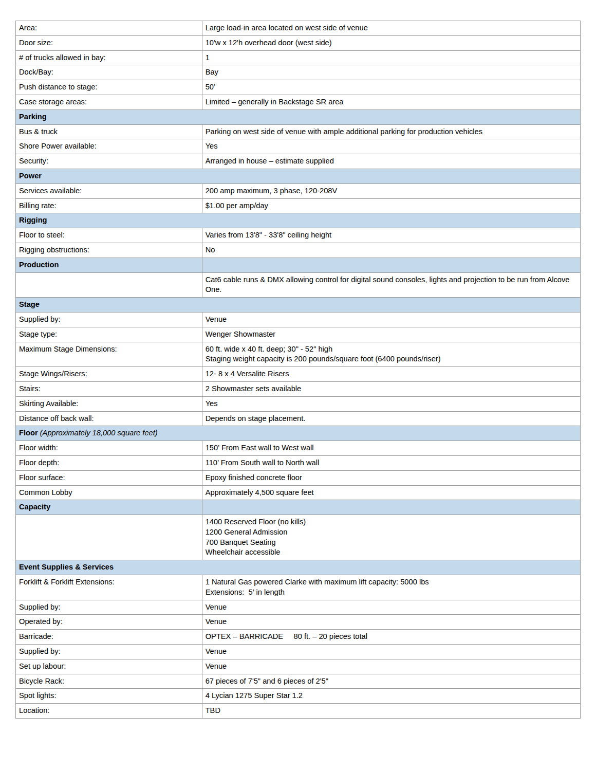| Area: | Large load-in area located on west side of venue |
| Door size: | 10'w x 12'h overhead door (west side) |
| # of trucks allowed in bay: | 1 |
| Dock/Bay: | Bay |
| Push distance to stage: | 50’ |
| Case storage areas: | Limited – generally in Backstage SR area |
| Parking |
| Bus & truck | Parking on west side of venue with ample additional parking for production vehicles |
| Shore Power available: | Yes |
| Security: | Arranged in house – estimate supplied |
| Power |
| Services available: | 200 amp maximum, 3 phase, 120-208V |
| Billing rate: | $1.00 per amp/day |
| Rigging |
| Floor to steel: | Varies from 13'8" - 33'8" ceiling height |
| Rigging obstructions: | No |
| Production | |
| | Cat6 cable runs & DMX allowing control for digital sound consoles, lights and projection to be run from Alcove One. |
| Stage |
| Supplied by: | Venue |
| Stage type: | Wenger Showmaster |
| Maximum Stage Dimensions: | 60 ft. wide x 40 ft. deep; 30" - 52" high Staging weight capacity is 200 pounds/square foot (6400 pounds/riser) |
| Stage Wings/Risers: | 12- 8 x 4 Versalite Risers |
| Stairs: | 2 Showmaster sets available |
| Skirting Available: | Yes |
| Distance off back wall: | Depends on stage placement. |
| Floor (Approximately 18,000 square feet) |
| Floor width: | 150’ From East wall to West wall |
| Floor depth: | 110’ From South wall to North wall |
| Floor surface: | Epoxy finished concrete floor |
| Common Lobby | Approximately 4,500 square feet |
| Capacity | |
| | 1400 Reserved Floor (no kills) 1200 General Admission 700 Banquet Seating Wheelchair accessible |
| Event Supplies & Services |
| Forklift & Forklift Extensions: | 1 Natural Gas powered Clarke with maximum lift capacity: 5000 lbs Extensions: 5’ in length |
| Supplied by: | Venue |
| Operated by: | Venue |
| Barricade: | OPTEX – BARRICADE 80 ft. – 20 pieces total |
| Supplied by: | Venue |
| Set up labour: | Venue |
| Bicycle Rack: | 67 pieces of 7'5" and 6 pieces of 2'5" |
| Spot lights: | 4 Lycian 1275 Super Star 1.2 |
| Location: | TBD |